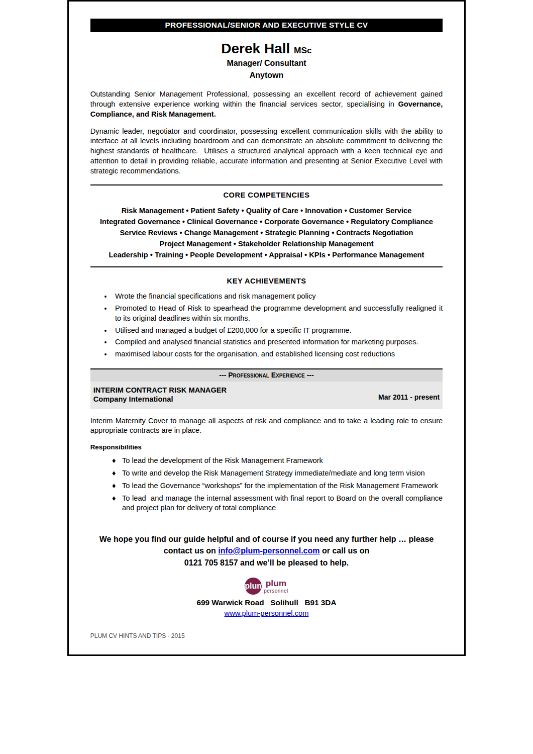PROFESSIONAL/SENIOR AND EXECUTIVE STYLE CV
Derek Hall MSc
Manager/ Consultant
Anytown
Outstanding Senior Management Professional, possessing an excellent record of achievement gained through extensive experience working within the financial services sector, specialising in Governance, Compliance, and Risk Management.
Dynamic leader, negotiator and coordinator, possessing excellent communication skills with the ability to interface at all levels including boardroom and can demonstrate an absolute commitment to delivering the highest standards of healthcare. Utilises a structured analytical approach with a keen technical eye and attention to detail in providing reliable, accurate information and presenting at Senior Executive Level with strategic recommendations.
CORE COMPETENCIES
Risk Management • Patient Safety • Quality of Care • Innovation • Customer Service
Integrated Governance • Clinical Governance • Corporate Governance • Regulatory Compliance
Service Reviews • Change Management • Strategic Planning • Contracts Negotiation
Project Management • Stakeholder Relationship Management
Leadership • Training • People Development • Appraisal • KPIs • Performance Management
KEY ACHIEVEMENTS
Wrote the financial specifications and risk management policy
Promoted to Head of Risk to spearhead the programme development and successfully realigned it to its original deadlines within six months.
Utilised and managed a budget of £200,000 for a specific IT programme.
Compiled and analysed financial statistics and presented information for marketing purposes.
maximised labour costs for the organisation, and established licensing cost reductions
--- Professional Experience ---
INTERIM CONTRACT RISK MANAGER
Company International
Mar 2011 - present
Interim Maternity Cover to manage all aspects of risk and compliance and to take a leading role to ensure appropriate contracts are in place.
Responsibilities
To lead the development of the Risk Management Framework
To write and develop the Risk Management Strategy immediate/mediate and long term vision
To lead the Governance “workshops” for the implementation of the Risk Management Framework
To lead and manage the internal assessment with final report to Board on the overall compliance and project plan for delivery of total compliance
We hope you find our guide helpful and of course if you need any further help … please contact us on info@plum-personnel.com or call us on
0121 705 8157 and we’ll be pleased to help.
plum plumpersonnel
699 Warwick Road Solihull B91 3DA
www.plum-personnel.com
PLUM CV HINTS AND TIPS - 2015